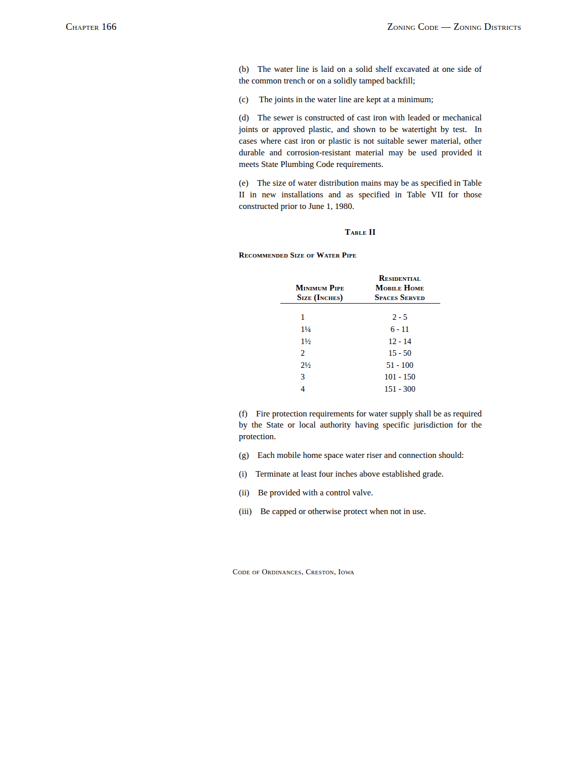Chapter 166
Zoning Code — Zoning Districts
(b) The water line is laid on a solid shelf excavated at one side of the common trench or on a solidly tamped backfill;
(c)  The joints in the water line are kept at a minimum;
(d) The sewer is constructed of cast iron with leaded or mechanical joints or approved plastic, and shown to be watertight by test. In cases where cast iron or plastic is not suitable sewer material, other durable and corrosion-resistant material may be used provided it meets State Plumbing Code requirements.
(e) The size of water distribution mains may be as specified in Table II in new installations and as specified in Table VII for those constructed prior to June 1, 1980.
Table II
Recommended Size of Water Pipe
| Minimum Pipe Size (Inches) | Residential Mobile Home Spaces Served |
| --- | --- |
| 1 | 2 - 5 |
| 1¼ | 6 - 11 |
| 1½ | 12 - 14 |
| 2 | 15 - 50 |
| 2½ | 51 - 100 |
| 3 | 101 - 150 |
| 4 | 151 - 300 |
(f) Fire protection requirements for water supply shall be as required by the State or local authority having specific jurisdiction for the protection.
(g) Each mobile home space water riser and connection should:
(i) Terminate at least four inches above established grade.
(ii) Be provided with a control valve.
(iii) Be capped or otherwise protect when not in use.
Code of Ordinances, Creston, Iowa